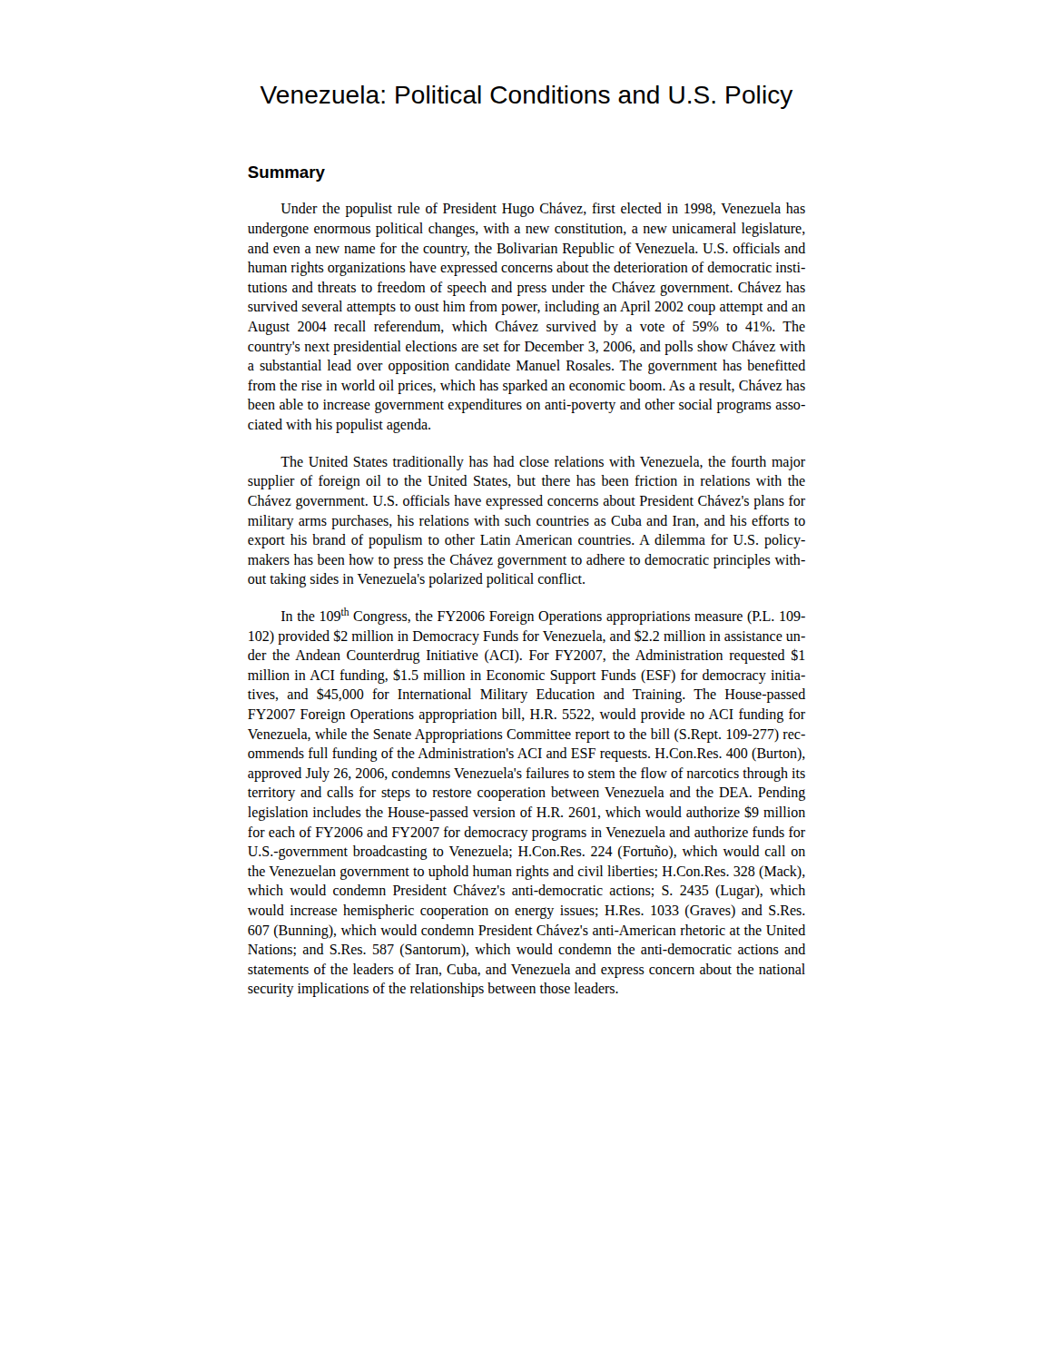Venezuela: Political Conditions and U.S. Policy
Summary
Under the populist rule of President Hugo Chávez, first elected in 1998, Venezuela has undergone enormous political changes, with a new constitution, a new unicameral legislature, and even a new name for the country, the Bolivarian Republic of Venezuela. U.S. officials and human rights organizations have expressed concerns about the deterioration of democratic institutions and threats to freedom of speech and press under the Chávez government. Chávez has survived several attempts to oust him from power, including an April 2002 coup attempt and an August 2004 recall referendum, which Chávez survived by a vote of 59% to 41%. The country's next presidential elections are set for December 3, 2006, and polls show Chávez with a substantial lead over opposition candidate Manuel Rosales. The government has benefitted from the rise in world oil prices, which has sparked an economic boom. As a result, Chávez has been able to increase government expenditures on anti-poverty and other social programs associated with his populist agenda.
The United States traditionally has had close relations with Venezuela, the fourth major supplier of foreign oil to the United States, but there has been friction in relations with the Chávez government. U.S. officials have expressed concerns about President Chávez's plans for military arms purchases, his relations with such countries as Cuba and Iran, and his efforts to export his brand of populism to other Latin American countries. A dilemma for U.S. policymakers has been how to press the Chávez government to adhere to democratic principles without taking sides in Venezuela's polarized political conflict.
In the 109th Congress, the FY2006 Foreign Operations appropriations measure (P.L. 109-102) provided $2 million in Democracy Funds for Venezuela, and $2.2 million in assistance under the Andean Counterdrug Initiative (ACI). For FY2007, the Administration requested $1 million in ACI funding, $1.5 million in Economic Support Funds (ESF) for democracy initiatives, and $45,000 for International Military Education and Training. The House-passed FY2007 Foreign Operations appropriation bill, H.R. 5522, would provide no ACI funding for Venezuela, while the Senate Appropriations Committee report to the bill (S.Rept. 109-277) recommends full funding of the Administration's ACI and ESF requests. H.Con.Res. 400 (Burton), approved July 26, 2006, condemns Venezuela's failures to stem the flow of narcotics through its territory and calls for steps to restore cooperation between Venezuela and the DEA. Pending legislation includes the House-passed version of H.R. 2601, which would authorize $9 million for each of FY2006 and FY2007 for democracy programs in Venezuela and authorize funds for U.S.-government broadcasting to Venezuela; H.Con.Res. 224 (Fortuño), which would call on the Venezuelan government to uphold human rights and civil liberties; H.Con.Res. 328 (Mack), which would condemn President Chávez's anti-democratic actions; S. 2435 (Lugar), which would increase hemispheric cooperation on energy issues; H.Res. 1033 (Graves) and S.Res. 607 (Bunning), which would condemn President Chávez's anti-American rhetoric at the United Nations; and S.Res. 587 (Santorum), which would condemn the anti-democratic actions and statements of the leaders of Iran, Cuba, and Venezuela and express concern about the national security implications of the relationships between those leaders.